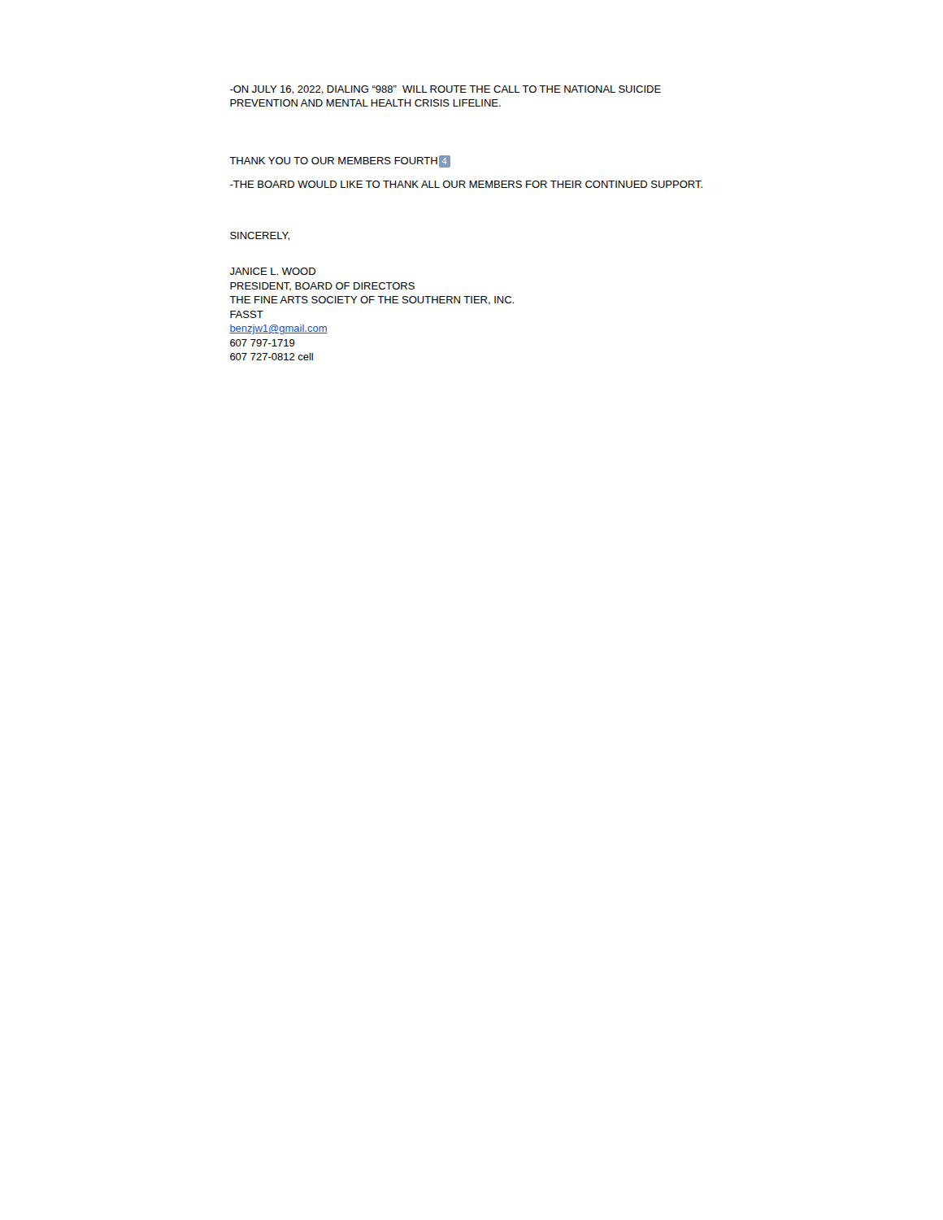-ON JULY 16, 2022, DIALING “988” WILL ROUTE THE CALL TO THE NATIONAL SUICIDE PREVENTION AND MENTAL HEALTH CRISIS LIFELINE.
THANK YOU TO OUR MEMBERS FOURTH4
-THE BOARD WOULD LIKE TO THANK ALL OUR MEMBERS FOR THEIR CONTINUED SUPPORT.
SINCERELY,
JANICE L. WOOD
PRESIDENT, BOARD OF DIRECTORS
THE FINE ARTS SOCIETY OF THE SOUTHERN TIER, INC.
FASST
benzjw1@gmail.com
607 797-1719
607 727-0812 cell